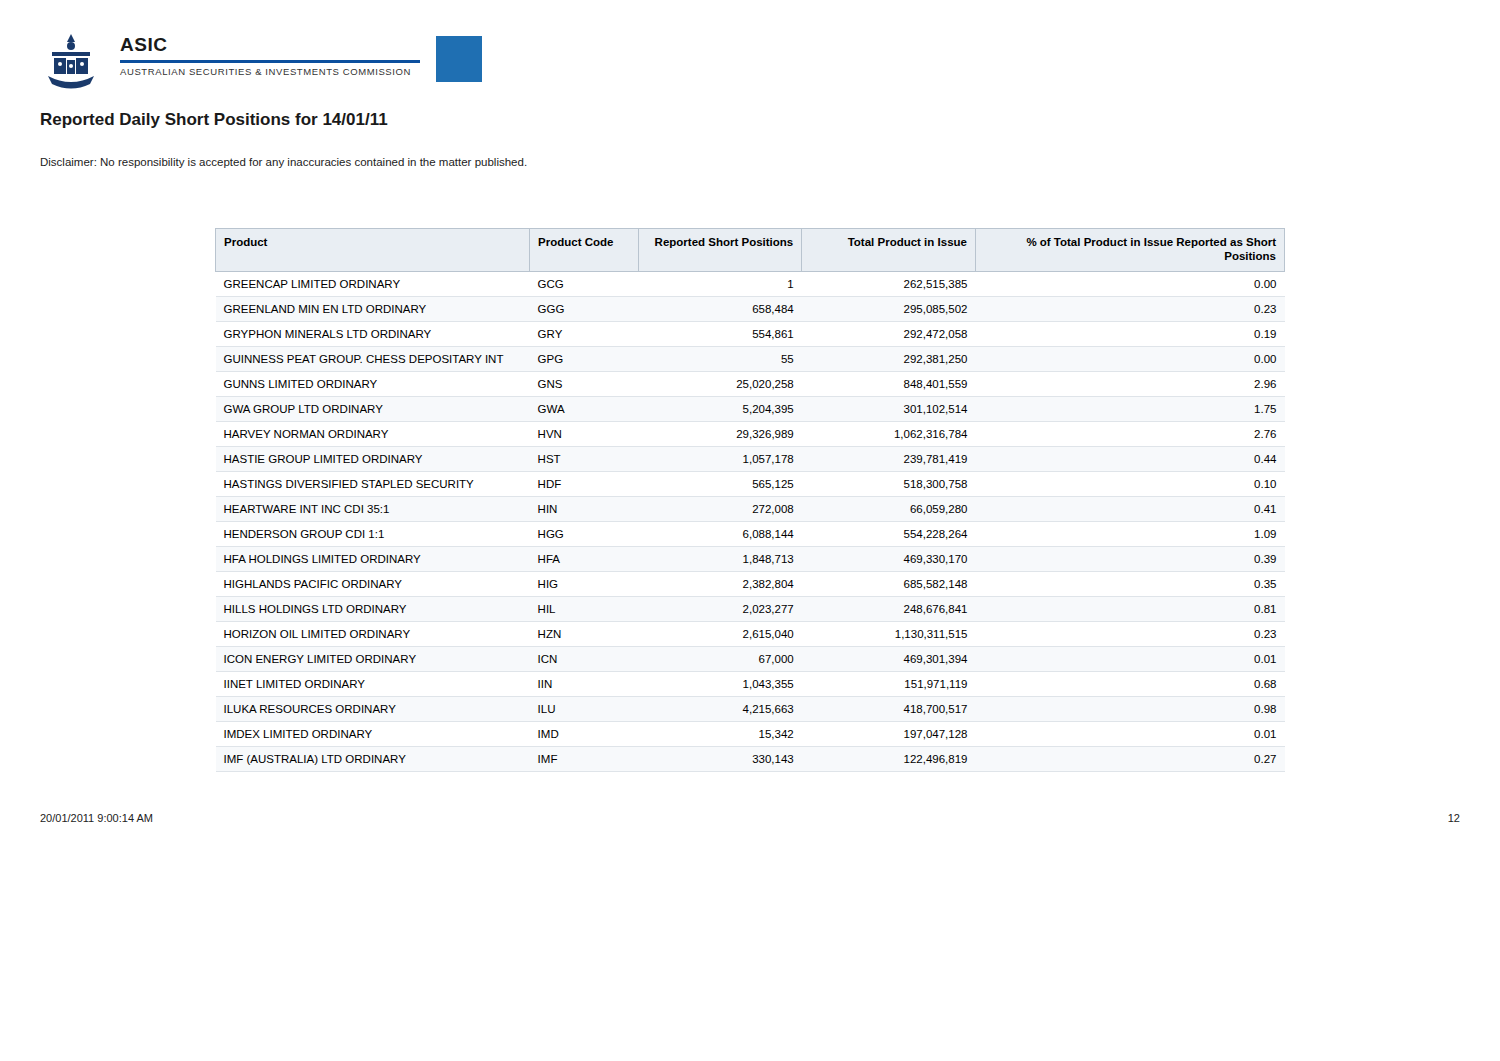ASIC
Australian Securities & Investments Commission
Reported Daily Short Positions for 14/01/11
Disclaimer: No responsibility is accepted for any inaccuracies contained in the matter published.
| Product | Product Code | Reported Short Positions | Total Product in Issue | % of Total Product in Issue Reported as Short Positions |
| --- | --- | --- | --- | --- |
| GREENCAP LIMITED ORDINARY | GCG | 1 | 262,515,385 | 0.00 |
| GREENLAND MIN EN LTD ORDINARY | GGG | 658,484 | 295,085,502 | 0.23 |
| GRYPHON MINERALS LTD ORDINARY | GRY | 554,861 | 292,472,058 | 0.19 |
| GUINNESS PEAT GROUP. CHESS DEPOSITARY INT | GPG | 55 | 292,381,250 | 0.00 |
| GUNNS LIMITED ORDINARY | GNS | 25,020,258 | 848,401,559 | 2.96 |
| GWA GROUP LTD ORDINARY | GWA | 5,204,395 | 301,102,514 | 1.75 |
| HARVEY NORMAN ORDINARY | HVN | 29,326,989 | 1,062,316,784 | 2.76 |
| HASTIE GROUP LIMITED ORDINARY | HST | 1,057,178 | 239,781,419 | 0.44 |
| HASTINGS DIVERSIFIED STAPLED SECURITY | HDF | 565,125 | 518,300,758 | 0.10 |
| HEARTWARE INT INC CDI 35:1 | HIN | 272,008 | 66,059,280 | 0.41 |
| HENDERSON GROUP CDI 1:1 | HGG | 6,088,144 | 554,228,264 | 1.09 |
| HFA HOLDINGS LIMITED ORDINARY | HFA | 1,848,713 | 469,330,170 | 0.39 |
| HIGHLANDS PACIFIC ORDINARY | HIG | 2,382,804 | 685,582,148 | 0.35 |
| HILLS HOLDINGS LTD ORDINARY | HIL | 2,023,277 | 248,676,841 | 0.81 |
| HORIZON OIL LIMITED ORDINARY | HZN | 2,615,040 | 1,130,311,515 | 0.23 |
| ICON ENERGY LIMITED ORDINARY | ICN | 67,000 | 469,301,394 | 0.01 |
| IINET LIMITED ORDINARY | IIN | 1,043,355 | 151,971,119 | 0.68 |
| ILUKA RESOURCES ORDINARY | ILU | 4,215,663 | 418,700,517 | 0.98 |
| IMDEX LIMITED ORDINARY | IMD | 15,342 | 197,047,128 | 0.01 |
| IMF (AUSTRALIA) LTD ORDINARY | IMF | 330,143 | 122,496,819 | 0.27 |
20/01/2011 9:00:14 AM
12